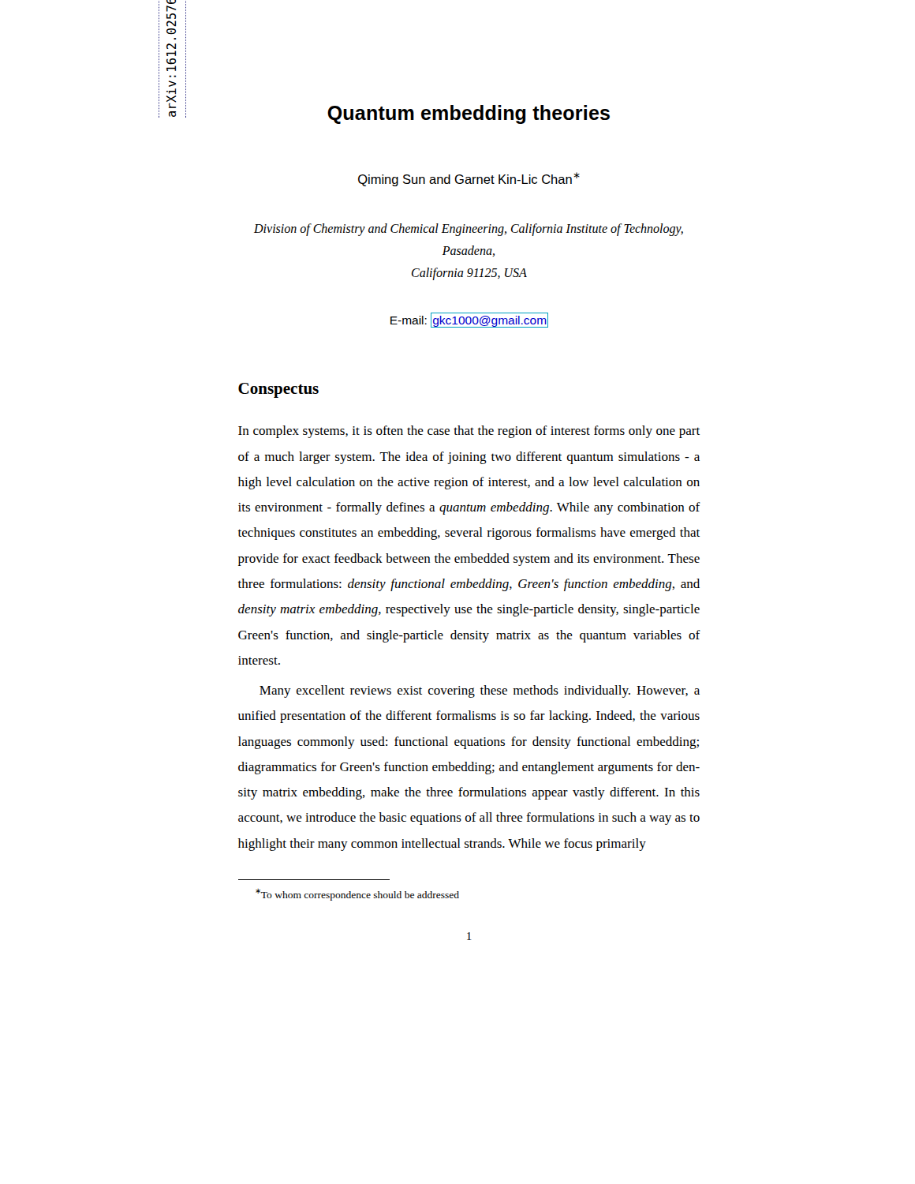arXiv:1612.02576v2 [physics.chem-ph] 7 Jan 2017
Quantum embedding theories
Qiming Sun and Garnet Kin-Lic Chan∗
Division of Chemistry and Chemical Engineering, California Institute of Technology, Pasadena,
California 91125, USA
E-mail: gkc1000@gmail.com
Conspectus
In complex systems, it is often the case that the region of interest forms only one part of a much larger system. The idea of joining two different quantum simulations - a high level calculation on the active region of interest, and a low level calculation on its environment - formally defines a quantum embedding. While any combination of techniques constitutes an embedding, several rigorous formalisms have emerged that provide for exact feedback between the embedded system and its environment. These three formulations: density functional embedding, Green's function embedding, and density matrix embedding, respectively use the single-particle density, single-particle Green's function, and single-particle density matrix as the quantum variables of interest.
Many excellent reviews exist covering these methods individually. However, a unified presentation of the different formalisms is so far lacking. Indeed, the various languages commonly used: functional equations for density functional embedding; diagrammatics for Green's function embedding; and entanglement arguments for density matrix embedding, make the three formulations appear vastly different. In this account, we introduce the basic equations of all three formulations in such a way as to highlight their many common intellectual strands. While we focus primarily
∗To whom correspondence should be addressed
1